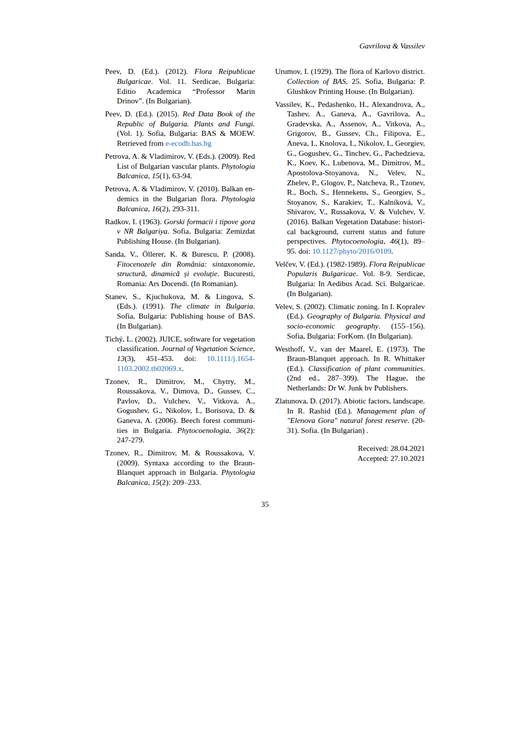Gavrilova & Vassilev
Peev, D. (Ed.). (2012). Flora Reipublicae Bulgaricae. Vol. 11. Serdicae, Bulgaria: Editio Academica “Professor Marin Drinov”. (In Bulgarian).
Peev, D. (Ed.). (2015). Red Data Book of the Republic of Bulgaria. Plants and Fungi. (Vol. 1). Sofia, Bulgaria: BAS & MOEW. Retrieved from e-ecodb.bas.bg
Petrova, A. & Vladimirov, V. (Eds.). (2009). Red List of Bulgarian vascular plants. Phytologia Balcanica, 15(1), 63-94.
Petrova, A. & Vladimirov, V. (2010). Balkan endemics in the Bulgarian flora. Phytologia Balcanica, 16(2), 293-311.
Radkov, I. (1963). Gorski formacii i tipove gora v NR Balgariya. Sofia, Bulgaria: Zemizdat Publishing House. (In Bulgarian).
Sanda, V., Öllerer, K. & Burescu, P. (2008). Fitocenozele din România: sintaxonomie, structură, dinamică și evoluție. Bucuresti, Romania: Ars Docendi. (In Romanian).
Stanev, S., Kjuchukova, M. & Lingova, S. (Eds.). (1991). The climate in Bulgaria. Sofia, Bulgaria: Publishing house of BAS. (In Bulgarian).
Tichý, L. (2002). JUICE, software for vegetation classification. Journal of Vegetation Science, 13(3), 451-453. doi: 10.1111/j.1654-1103.2002.tb02069.x.
Tzonev, R., Dimitrov, M., Chytry, M., Roussakova, V., Dimova, D., Gussev, C., Pavlov, D., Vulchev, V., Vitkova, A., Gogushev, G., Nikolov, I., Borisova, D. & Ganeva, A. (2006). Beech forest communities in Bulgaria. Phytocoenologia, 36(2): 247-279.
Tzonev, R., Dimitrov, M. & Roussakova, V. (2009). Syntaxa according to the Braun-Blanquet approach in Bulgaria. Phytologia Balcanica, 15(2): 209–233.
Urumov, I. (1929). The flora of Karlovo district. Collection of BAS, 25. Sofia, Bulgaria: P. Glushkov Printing House. (In Bulgarian).
Vassilev, K., Pedashenko, H., Alexandrova, A., Tashev, A., Ganeva, A., Gavrilova, A., Gradevska, A., Assenov, A., Vitkova, A., Grigorov, B., Gussev, Ch., Filipova, E., Aneva, I., Knolova, I., Nikolov, I., Georgiev, G., Gogushev, G., Tinchev, G., Pachedzieva, K., Koev, K., Lubenova, M., Dimitrov, M., Apostolova-Stoyanova, N., Velev, N., Zhelev, P., Glogov, P., Natcheva, R., Tzonev, R., Boch, S., Hennekens, S., Georgiev, S., Stoyanov, S., Karakiev, T., Kalníková, V., Shivarov, V., Russakova, V. & Vulchev, V. (2016). Balkan Vegetation Database: historical background, current status and future perspectives. Phytocoenologia, 46(1), 89–95. doi: 10.1127/phyto/2016/0109.
Velčev, V. (Ed.). (1982-1989). Flora Reipublicae Popularis Bulgaricae. Vol. 8-9. Serdicae, Bulgaria: In Aedibus Acad. Sci. Bulgaricae. (In Bulgarian).
Velev, S. (2002). Climatic zoning. In I. Kopralev (Ed.). Geography of Bulgaria. Physical and socio-economic geography. (155–156). Sofia, Bulgaria: ForKom. (In Bulgarian).
Westhoff, V., van der Maarel, E. (1973). The Braun-Blanquet approach. In R. Whittaker (Ed.). Classification of plant communities. (2nd ed., 287–399). The Hague, the Netherlands: Dr W. Junk bv Publishers.
Zlatunova, D. (2017). Abiotic factors, landscape. In R. Rashid (Ed.). Management plan of "Elenova Gora" natural forest reserve. (20-31). Sofia. (In Bulgarian) .
Received: 28.04.2021
Accepted: 27.10.2021
35